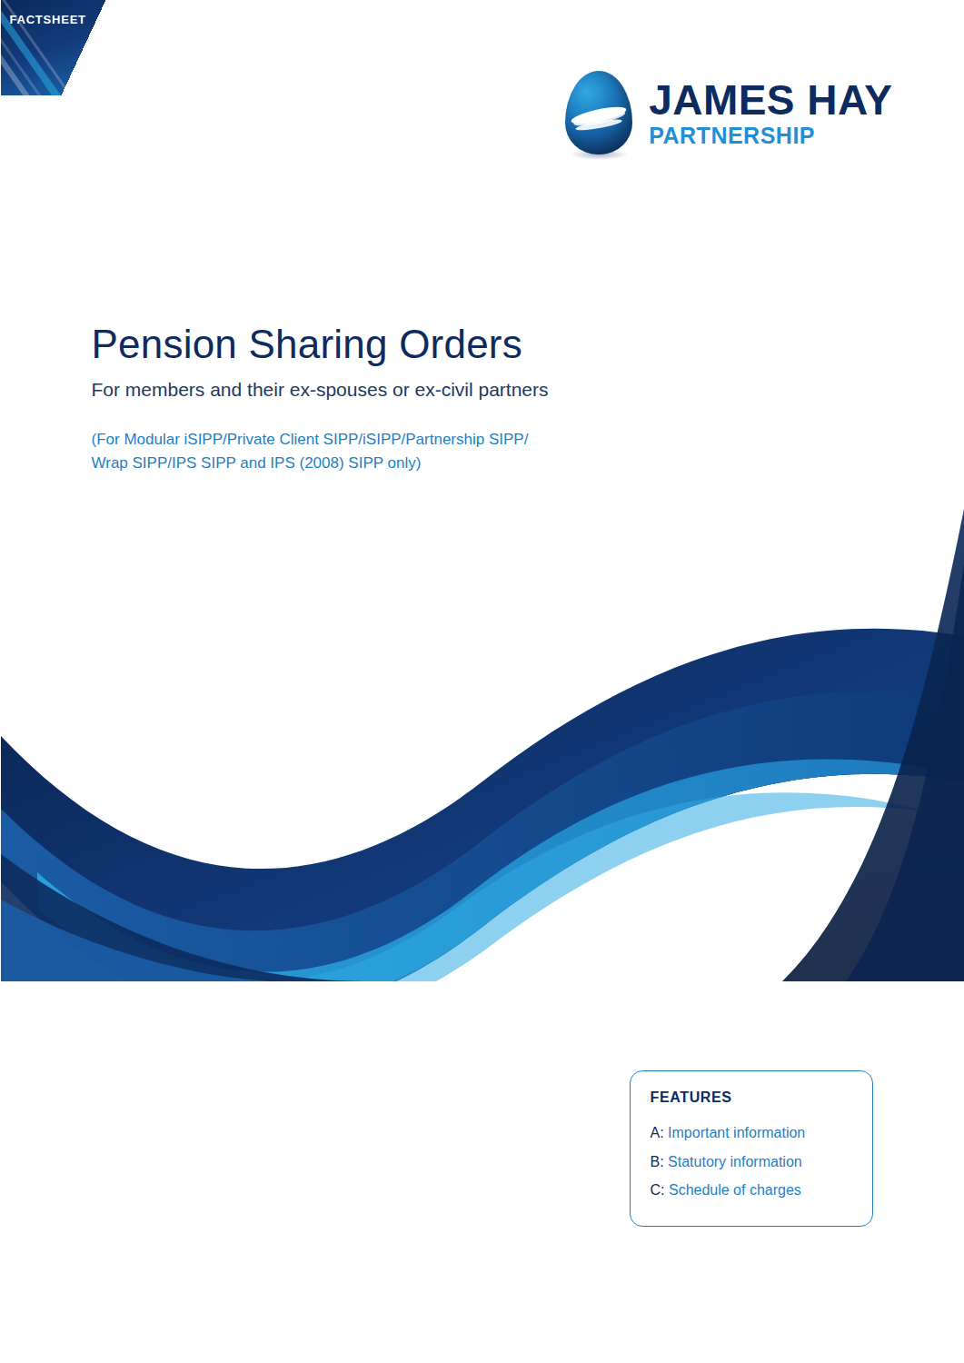FACTSHEET
JAMES HAY
PARTNERSHIP
Pension Sharing Orders
For members and their ex-spouses or ex-civil partners
(For Modular iSIPP/Private Client SIPP/iSIPP/Partnership SIPP/
Wrap SIPP/IPS SIPP and IPS (2008) SIPP only)
Features
A: Important information
B: Statutory information
C: Schedule of charges